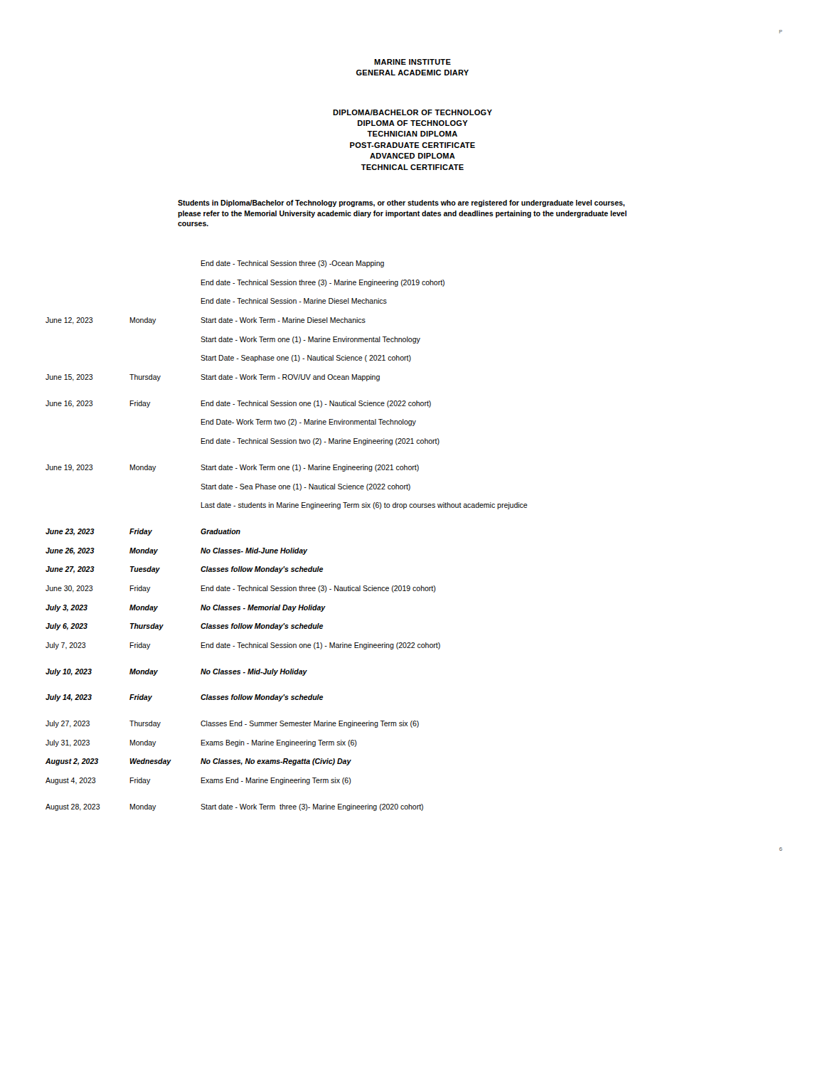P
MARINE INSTITUTE
GENERAL ACADEMIC DIARY
DIPLOMA/BACHELOR OF TECHNOLOGY
DIPLOMA OF TECHNOLOGY
TECHNICIAN DIPLOMA
POST-GRADUATE CERTIFICATE
ADVANCED DIPLOMA
TECHNICAL CERTIFICATE
Students in Diploma/Bachelor of Technology programs, or other students who are registered for undergraduate level courses, please refer to the Memorial University academic diary for important dates and deadlines pertaining to the undergraduate level courses.
| | | End date - Technical Session three (3) -Ocean Mapping |
| | | End date - Technical Session three (3) - Marine Engineering (2019 cohort) |
| | | End date - Technical Session - Marine Diesel Mechanics |
| June 12, 2023 | Monday | Start date - Work Term - Marine Diesel Mechanics |
| | | Start date - Work Term one (1) - Marine Environmental Technology |
| | | Start Date - Seaphase one (1) - Nautical Science ( 2021 cohort) |
| June 15, 2023 | Thursday | Start date - Work Term - ROV/UV and Ocean Mapping |
| June 16, 2023 | Friday | End date - Technical Session one (1) - Nautical Science (2022 cohort) |
| | | End Date- Work Term two (2) - Marine Environmental Technology |
| | | End date - Technical Session two (2) - Marine Engineering (2021 cohort) |
| June 19, 2023 | Monday | Start date - Work Term one (1) - Marine Engineering (2021 cohort) |
| | | Start date - Sea Phase one (1) - Nautical Science (2022 cohort) |
| | | Last date - students in Marine Engineering Term six (6) to drop courses without academic prejudice |
| June 23, 2023 | Friday | Graduation |
| June 26, 2023 | Monday | No Classes- Mid-June Holiday |
| June 27, 2023 | Tuesday | Classes follow Monday's schedule |
| June 30, 2023 | Friday | End date - Technical Session three (3) - Nautical Science (2019 cohort) |
| July 3, 2023 | Monday | No Classes - Memorial Day Holiday |
| July 6, 2023 | Thursday | Classes follow Monday's schedule |
| July 7, 2023 | Friday | End date - Technical Session one (1) - Marine Engineering (2022 cohort) |
| July 10, 2023 | Monday | No Classes - Mid-July Holiday |
| July 14, 2023 | Friday | Classes follow Monday's schedule |
| July 27, 2023 | Thursday | Classes End - Summer Semester Marine Engineering Term six (6) |
| July 31, 2023 | Monday | Exams Begin - Marine Engineering Term six (6) |
| August 2, 2023 | Wednesday | No Classes, No exams-Regatta (Civic) Day |
| August 4, 2023 | Friday | Exams End - Marine Engineering Term six (6) |
| August 28, 2023 | Monday | Start date - Work Term three (3)- Marine Engineering (2020 cohort) |
6